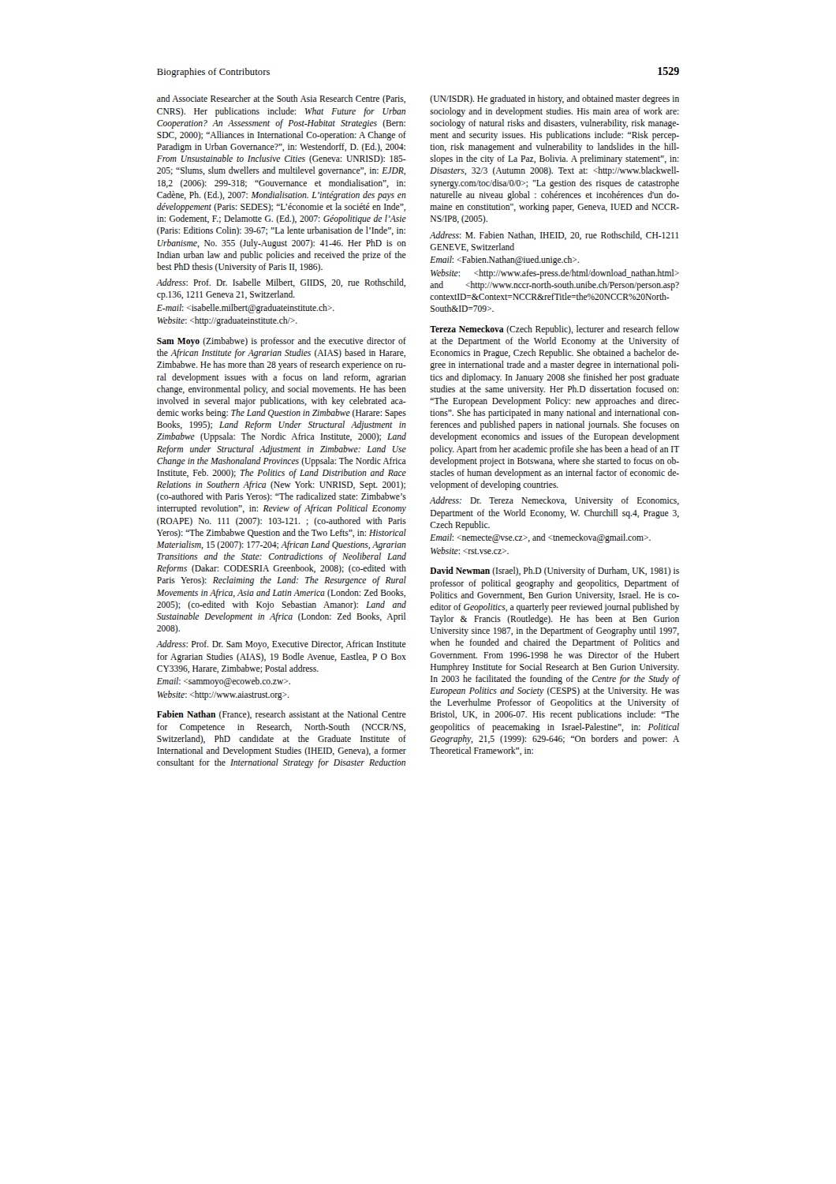Biographies of Contributors
1529
and Associate Researcher at the South Asia Research Centre (Paris, CNRS). Her publications include: What Future for Urban Cooperation? An Assessment of Post-Habitat Strategies (Bern: SDC, 2000); “Alliances in International Co-operation: A Change of Paradigm in Urban Governance?”, in: Westendorff, D. (Ed.), 2004: From Unsustainable to Inclusive Cities (Geneva: UNRISD): 185-205; “Slums, slum dwellers and multilevel governance”, in: EJDR, 18,2 (2006): 299-318; “Gouvernance et mondialisation”, in: Cadène, Ph. (Ed.), 2007: Mondialisation. L’intégration des pays en développement (Paris: SEDES); “L’économie et la société en Inde”, in: Godement, F.; Delamotte G. (Ed.), 2007: Géopolitique de l’Asie (Paris: Editions Colin): 39-67; ”La lente urbanisation de l’Inde”, in: Urbanisme, No. 355 (July-August 2007): 41-46. Her PhD is on Indian urban law and public policies and received the prize of the best PhD thesis (University of Paris II, 1986).
Address: Prof. Dr. Isabelle Milbert, GIIDS, 20, rue Rothschild, cp.136, 1211 Geneva 21, Switzerland.
E-mail: <isabelle.milbert@graduateinstitute.ch>.
Website: <http://graduateinstitute.ch/>.
Sam Moyo (Zimbabwe) is professor and the executive director of the African Institute for Agrarian Studies (AIAS) based in Harare, Zimbabwe. He has more than 28 years of research experience on rural development issues with a focus on land reform, agrarian change, environmental policy, and social movements. He has been involved in several major publications, with key celebrated academic works being: The Land Question in Zimbabwe (Harare: Sapes Books, 1995); Land Reform Under Structural Adjustment in Zimbabwe (Uppsala: The Nordic Africa Institute, 2000); Land Reform under Structural Adjustment in Zimbabwe: Land Use Change in the Mashonaland Provinces (Uppsala: The Nordic Africa Institute, Feb. 2000); The Politics of Land Distribution and Race Relations in Southern Africa (New York: UNRISD, Sept. 2001); (co-authored with Paris Yeros): “The radicalized state: Zimbabwe’s interrupted revolution”, in: Review of African Political Economy (ROAPE) No. 111 (2007): 103-121. ; (co-authored with Paris Yeros): “The Zimbabwe Question and the Two Lefts”, in: Historical Materialism, 15 (2007): 177-204; African Land Questions, Agrarian Transitions and the State: Contradictions of Neoliberal Land Reforms (Dakar: CODESRIA Greenbook, 2008); (co-edited with Paris Yeros): Reclaiming the Land: The Resurgence of Rural Movements in Africa, Asia and Latin America (London: Zed Books, 2005); (co-edited with Kojo Sebastian Amanor): Land and Sustainable Development in Africa (London: Zed Books, April 2008).
Address: Prof. Dr. Sam Moyo, Executive Director, African Institute for Agrarian Studies (AIAS), 19 Bodle Avenue, Eastlea, P O Box CY3396, Harare, Zimbabwe; Postal address.
Email: <sammoyo@ecoweb.co.zw>.
Website: <http://www.aiastrust.org>.
Fabien Nathan (France), research assistant at the National Centre for Competence in Research, North-South (NCCR/NS, Switzerland), PhD candidate at the Graduate Institute of International and Development Studies (IHEID, Geneva), a former consultant for the International Strategy for Disaster Reduction (UN/ISDR). He graduated in history, and obtained master degrees in sociology and in development studies. His main area of work are: sociology of natural risks and disasters, vulnerability, risk management and security issues. His publications include: “Risk perception, risk management and vulnerability to landslides in the hillslopes in the city of La Paz, Bolivia. A preliminary statement”, in: Disasters, 32/3 (Autumn 2008). Text at: <http://www.blackwell-synergy.com/toc/disa/0/0>; "La gestion des risques de catastrophe naturelle au niveau global : cohérences et incohérences d'un domaine en constitution", working paper, Geneva, IUED and NCCR-NS/IP8, (2005).
Address: M. Fabien Nathan, IHEID, 20, rue Rothschild, CH-1211 GENEVE, Switzerland
Email: <Fabien.Nathan@iued.unige.ch>.
Website: <http://www.afes-press.de/html/download_nathan.html> and <http://www.nccr-north-south.unibe.ch/Person/person.asp?contextID=&Context=NCCR&refTitle=the%20NCCR%20North-South&ID=709>.
Tereza Nemeckova (Czech Republic), lecturer and research fellow at the Department of the World Economy at the University of Economics in Prague, Czech Republic. She obtained a bachelor degree in international trade and a master degree in international politics and diplomacy. In January 2008 she finished her post graduate studies at the same university. Her Ph.D dissertation focused on: “The European Development Policy: new approaches and directions”. She has participated in many national and international conferences and published papers in national journals. She focuses on development economics and issues of the European development policy. Apart from her academic profile she has been a head of an IT development project in Botswana, where she started to focus on obstacles of human development as an internal factor of economic development of developing countries.
Address: Dr. Tereza Nemeckova, University of Economics, Department of the World Economy, W. Churchill sq.4, Prague 3, Czech Republic.
Email: <nemecte@vse.cz>, and <tnemeckova@gmail.com>.
Website: <rst.vse.cz>.
David Newman (Israel), Ph.D (University of Durham, UK, 1981) is professor of political geography and geopolitics, Department of Politics and Government, Ben Gurion University, Israel. He is co-editor of Geopolitics, a quarterly peer reviewed journal published by Taylor & Francis (Routledge). He has been at Ben Gurion University since 1987, in the Department of Geography until 1997, when he founded and chaired the Department of Politics and Government. From 1996-1998 he was Director of the Hubert Humphrey Institute for Social Research at Ben Gurion University. In 2003 he facilitated the founding of the Centre for the Study of European Politics and Society (CESPS) at the University. He was the Leverhulme Professor of Geopolitics at the University of Bristol, UK, in 2006-07. His recent publications include: “The geopolitics of peacemaking in Israel-Palestine”, in: Political Geography, 21,5 (1999): 629-646; “On borders and power: A Theoretical Framework”, in: